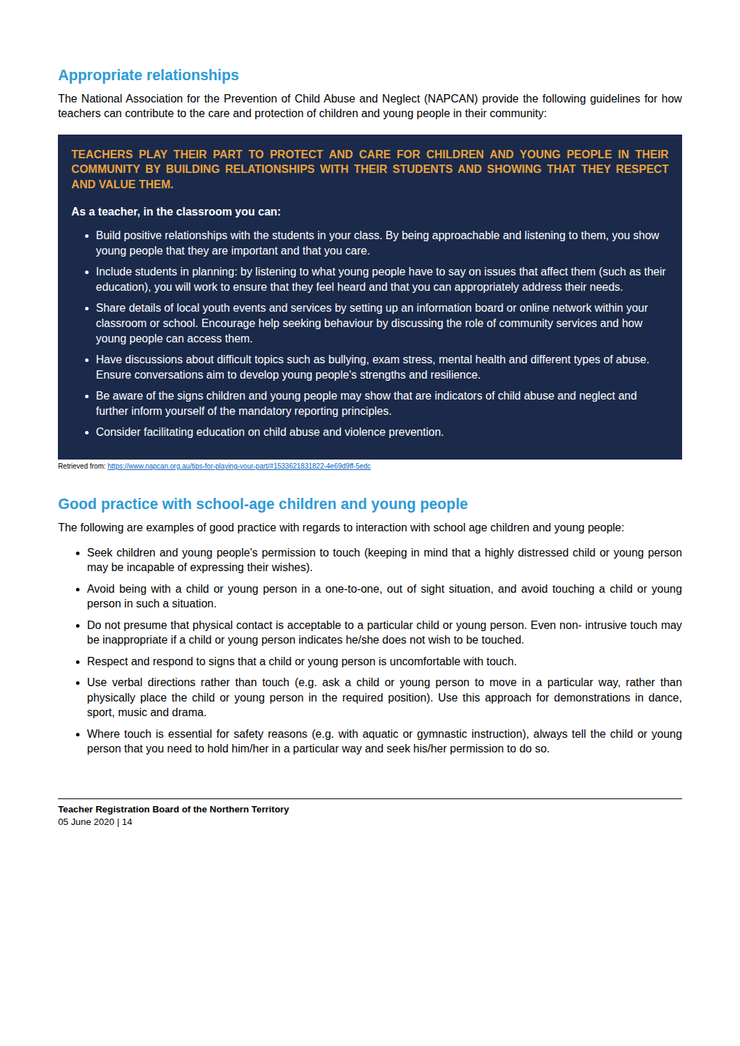Appropriate relationships
The National Association for the Prevention of Child Abuse and Neglect (NAPCAN) provide the following guidelines for how teachers can contribute to the care and protection of children and young people in their community:
Teachers play their part to protect and care for children and young people in their community by building relationships with their students and showing that they respect and value them.
As a teacher, in the classroom you can:
Build positive relationships with the students in your class. By being approachable and listening to them, you show young people that they are important and that you care.
Include students in planning: by listening to what young people have to say on issues that affect them (such as their education), you will work to ensure that they feel heard and that you can appropriately address their needs.
Share details of local youth events and services by setting up an information board or online network within your classroom or school. Encourage help seeking behaviour by discussing the role of community services and how young people can access them.
Have discussions about difficult topics such as bullying, exam stress, mental health and different types of abuse. Ensure conversations aim to develop young people's strengths and resilience.
Be aware of the signs children and young people may show that are indicators of child abuse and neglect and further inform yourself of the mandatory reporting principles.
Consider facilitating education on child abuse and violence prevention.
Retrieved from: https://www.napcan.org.au/tips-for-playing-your-part/#1533621831822-4e69d9ff-5edc
Good practice with school-age children and young people
The following are examples of good practice with regards to interaction with school age children and young people:
Seek children and young people's permission to touch (keeping in mind that a highly distressed child or young person may be incapable of expressing their wishes).
Avoid being with a child or young person in a one-to-one, out of sight situation, and avoid touching a child or young person in such a situation.
Do not presume that physical contact is acceptable to a particular child or young person. Even non- intrusive touch may be inappropriate if a child or young person indicates he/she does not wish to be touched.
Respect and respond to signs that a child or young person is uncomfortable with touch.
Use verbal directions rather than touch (e.g. ask a child or young person to move in a particular way, rather than physically place the child or young person in the required position). Use this approach for demonstrations in dance, sport, music and drama.
Where touch is essential for safety reasons (e.g. with aquatic or gymnastic instruction), always tell the child or young person that you need to hold him/her in a particular way and seek his/her permission to do so.
Teacher Registration Board of the Northern Territory
05 June 2020 | 14